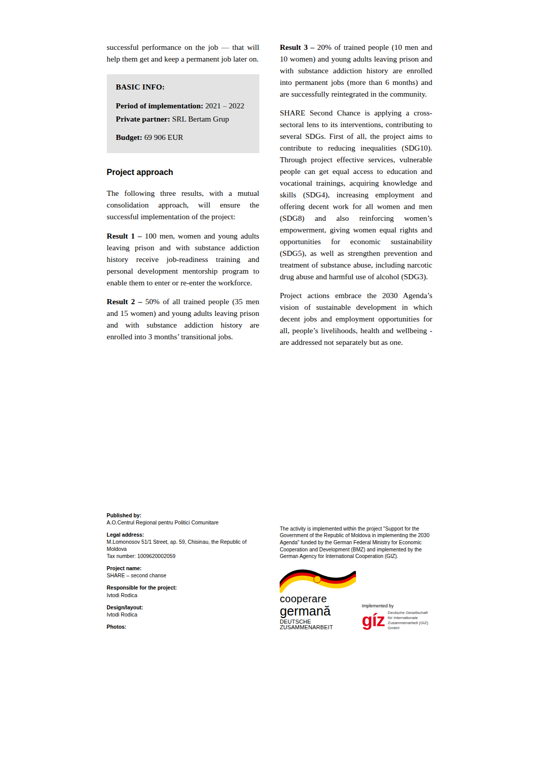successful performance on the job — that will help them get and keep a permanent job later on.
BASIC INFO:
Period of implementation: 2021 – 2022
Private partner: SRL Bertam Grup
Budget: 69 906 EUR
Project approach
The following three results, with a mutual consolidation approach, will ensure the successful implementation of the project:
Result 1 – 100 men, women and young adults leaving prison and with substance addiction history receive job-readiness training and personal development mentorship program to enable them to enter or re-enter the workforce.
Result 2 – 50% of all trained people (35 men and 15 women) and young adults leaving prison and with substance addiction history are enrolled into 3 months’ transitional jobs.
Result 3 – 20% of trained people (10 men and 10 women) and young adults leaving prison and with substance addiction history are enrolled into permanent jobs (more than 6 months) and are successfully reintegrated in the community.
SHARE Second Chance is applying a cross-sectoral lens to its interventions, contributing to several SDGs. First of all, the project aims to contribute to reducing inequalities (SDG10). Through project effective services, vulnerable people can get equal access to education and vocational trainings, acquiring knowledge and skills (SDG4), increasing employment and offering decent work for all women and men (SDG8) and also reinforcing women’s empowerment, giving women equal rights and opportunities for economic sustainability (SDG5), as well as strengthen prevention and treatment of substance abuse, including narcotic drug abuse and harmful use of alcohol (SDG3).
Project actions embrace the 2030 Agenda’s vision of sustainable development in which decent jobs and employment opportunities for all, people’s livelihoods, health and wellbeing - are addressed not separately but as one.
Published by:
A.O.Centrul Regional pentru Politici Comunitare
Legal address:
M.Lomonosov 51/1 Street, ap. 59, Chisinau, the Republic of Moldova
Tax number: 1009620002059
Project name:
SHARE – second chanse
Responsible for the project:
Ivtodi Rodica
Design/layout:
Ivtodi Rodica
Photos:
The activity is implemented within the project "Support for the Government of the Republic of Moldova in implementing the 2030 Agenda" funded by the German Federal Ministry for Economic Cooperation and Development (BMZ) and implemented by the German Agency for International Cooperation (GIZ).
cooperare
germană
DEUTSCHE ZUSAMMENARBEIT
Implemented by
gíz
Deutsche Gesellschaft
für Internationale
Zusammenarbeit (GIZ) GmbH